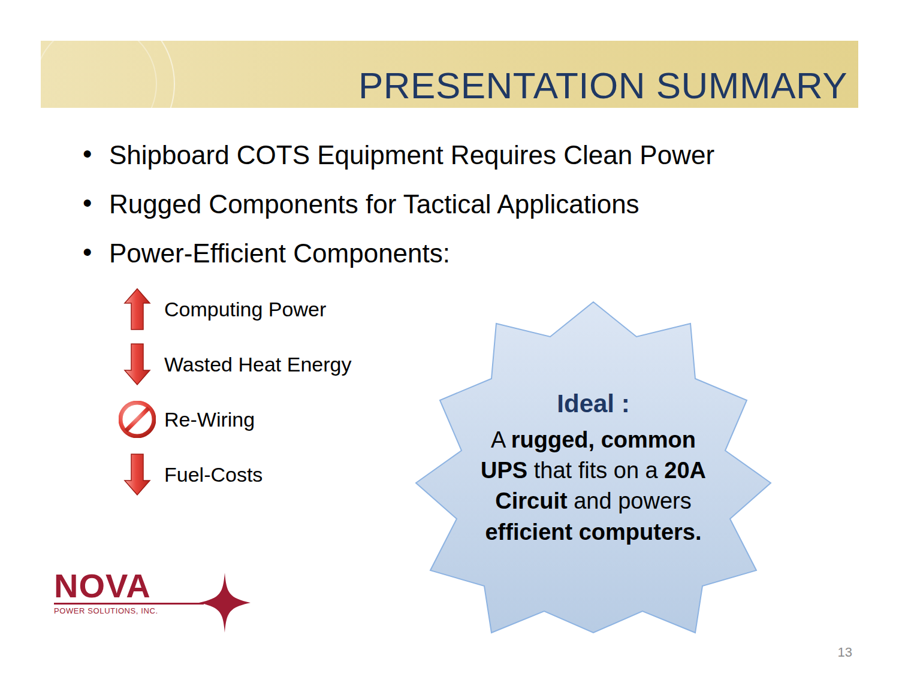PRESENTATION SUMMARY
Shipboard COTS Equipment Requires Clean Power
Rugged Components for Tactical Applications
Power-Efficient Components:
Computing Power
Wasted Heat Energy
Re-Wiring
Fuel-Costs
Ideal :
A rugged, common UPS that fits on a 20A Circuit and powers efficient computers.
NOVA
POWER SOLUTIONS, INC.
13